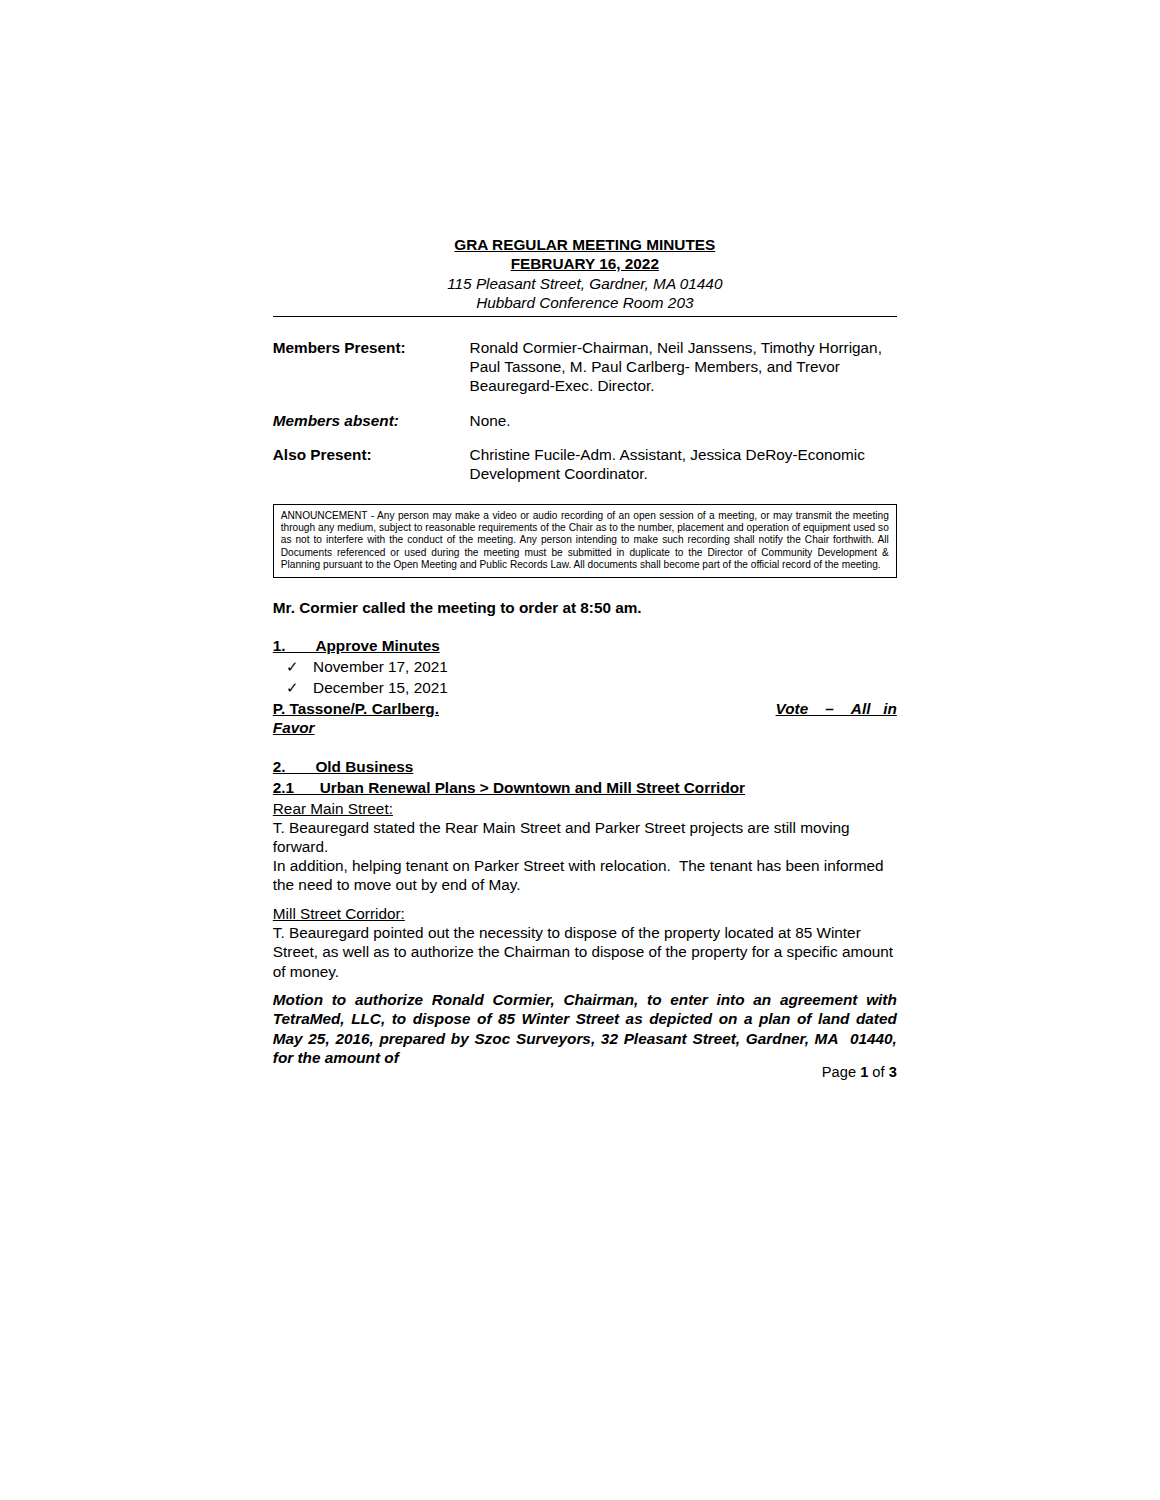GRA REGULAR MEETING MINUTES
FEBRUARY 16, 2022
115 Pleasant Street, Gardner, MA 01440
Hubbard Conference Room 203
| Members Present: | Ronald Cormier-Chairman, Neil Janssens, Timothy Horrigan, Paul Tassone, M. Paul Carlberg- Members, and Trevor Beauregard-Exec. Director. |
| Members absent: | None. |
| Also Present: | Christine Fucile-Adm. Assistant, Jessica DeRoy-Economic Development Coordinator. |
ANNOUNCEMENT - Any person may make a video or audio recording of an open session of a meeting, or may transmit the meeting through any medium, subject to reasonable requirements of the Chair as to the number, placement and operation of equipment used so as not to interfere with the conduct of the meeting. Any person intending to make such recording shall notify the Chair forthwith. All Documents referenced or used during the meeting must be submitted in duplicate to the Director of Community Development & Planning pursuant to the Open Meeting and Public Records Law. All documents shall become part of the official record of the meeting.
Mr. Cormier called the meeting to order at 8:50 am.
1. Approve Minutes
November 17, 2021
December 15, 2021
P. Tassone/P. Carlberg.
Vote – All in
Favor
2. Old Business
2.1 Urban Renewal Plans > Downtown and Mill Street Corridor
Rear Main Street:
T. Beauregard stated the Rear Main Street and Parker Street projects are still moving forward.
In addition, helping tenant on Parker Street with relocation. The tenant has been informed the need to move out by end of May.
Mill Street Corridor:
T. Beauregard pointed out the necessity to dispose of the property located at 85 Winter Street, as well as to authorize the Chairman to dispose of the property for a specific amount of money.
Motion to authorize Ronald Cormier, Chairman, to enter into an agreement with TetraMed, LLC, to dispose of 85 Winter Street as depicted on a plan of land dated May 25, 2016, prepared by Szoc Surveyors, 32 Pleasant Street, Gardner, MA 01440, for the amount of
Page 1 of 3